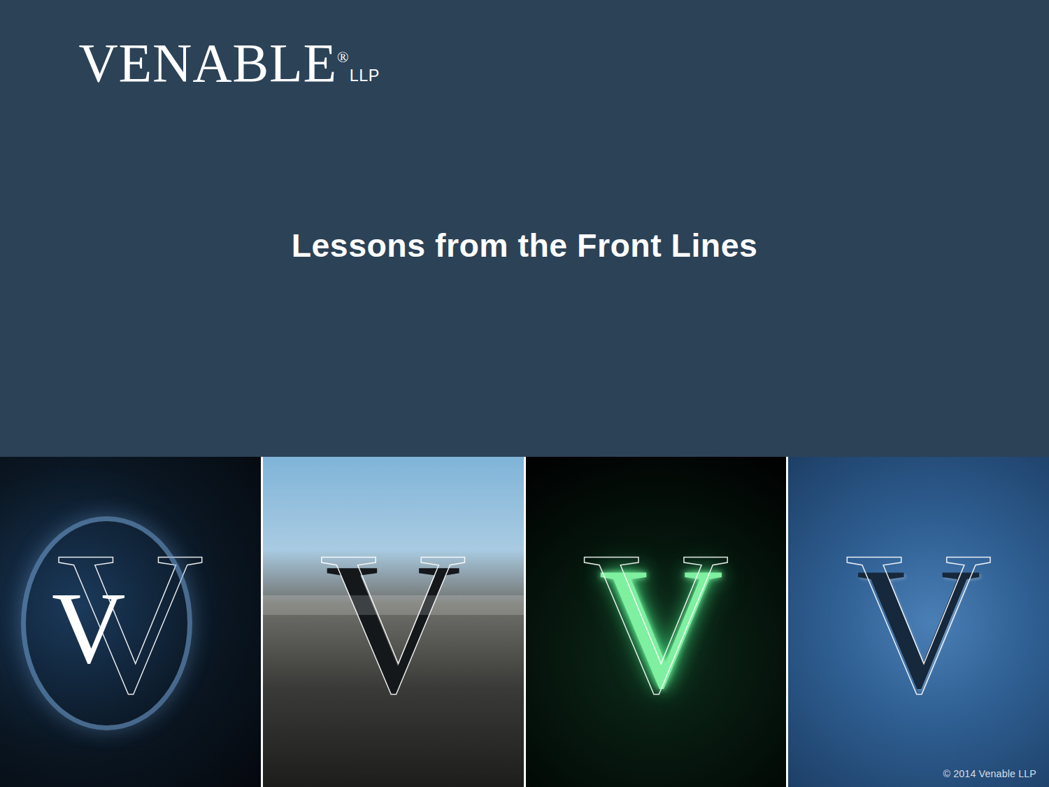VENABLE®LLP
Lessons from the Front Lines
V V
V V
V V
V V
© 2014 Venable LLP